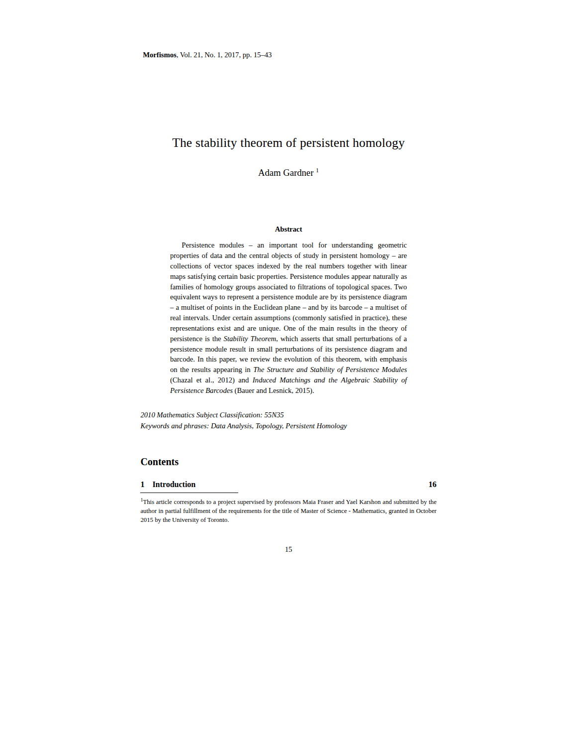Morfismos, Vol. 21, No. 1, 2017, pp. 15–43
The stability theorem of persistent homology
Adam Gardner 1
Abstract
Persistence modules – an important tool for understanding geometric properties of data and the central objects of study in persistent homology – are collections of vector spaces indexed by the real numbers together with linear maps satisfying certain basic properties. Persistence modules appear naturally as families of homology groups associated to filtrations of topological spaces. Two equivalent ways to represent a persistence module are by its persistence diagram – a multiset of points in the Euclidean plane – and by its barcode – a multiset of real intervals. Under certain assumptions (commonly satisfied in practice), these representations exist and are unique. One of the main results in the theory of persistence is the Stability Theorem, which asserts that small perturbations of a persistence module result in small perturbations of its persistence diagram and barcode. In this paper, we review the evolution of this theorem, with emphasis on the results appearing in The Structure and Stability of Persistence Modules (Chazal et al., 2012) and Induced Matchings and the Algebraic Stability of Persistence Barcodes (Bauer and Lesnick, 2015).
2010 Mathematics Subject Classification: 55N35
Keywords and phrases: Data Analysis, Topology, Persistent Homology
Contents
1 Introduction 16
1This article corresponds to a project supervised by professors Maia Fraser and Yael Karshon and submitted by the author in partial fulfillment of the requirements for the title of Master of Science - Mathematics, granted in October 2015 by the University of Toronto.
15